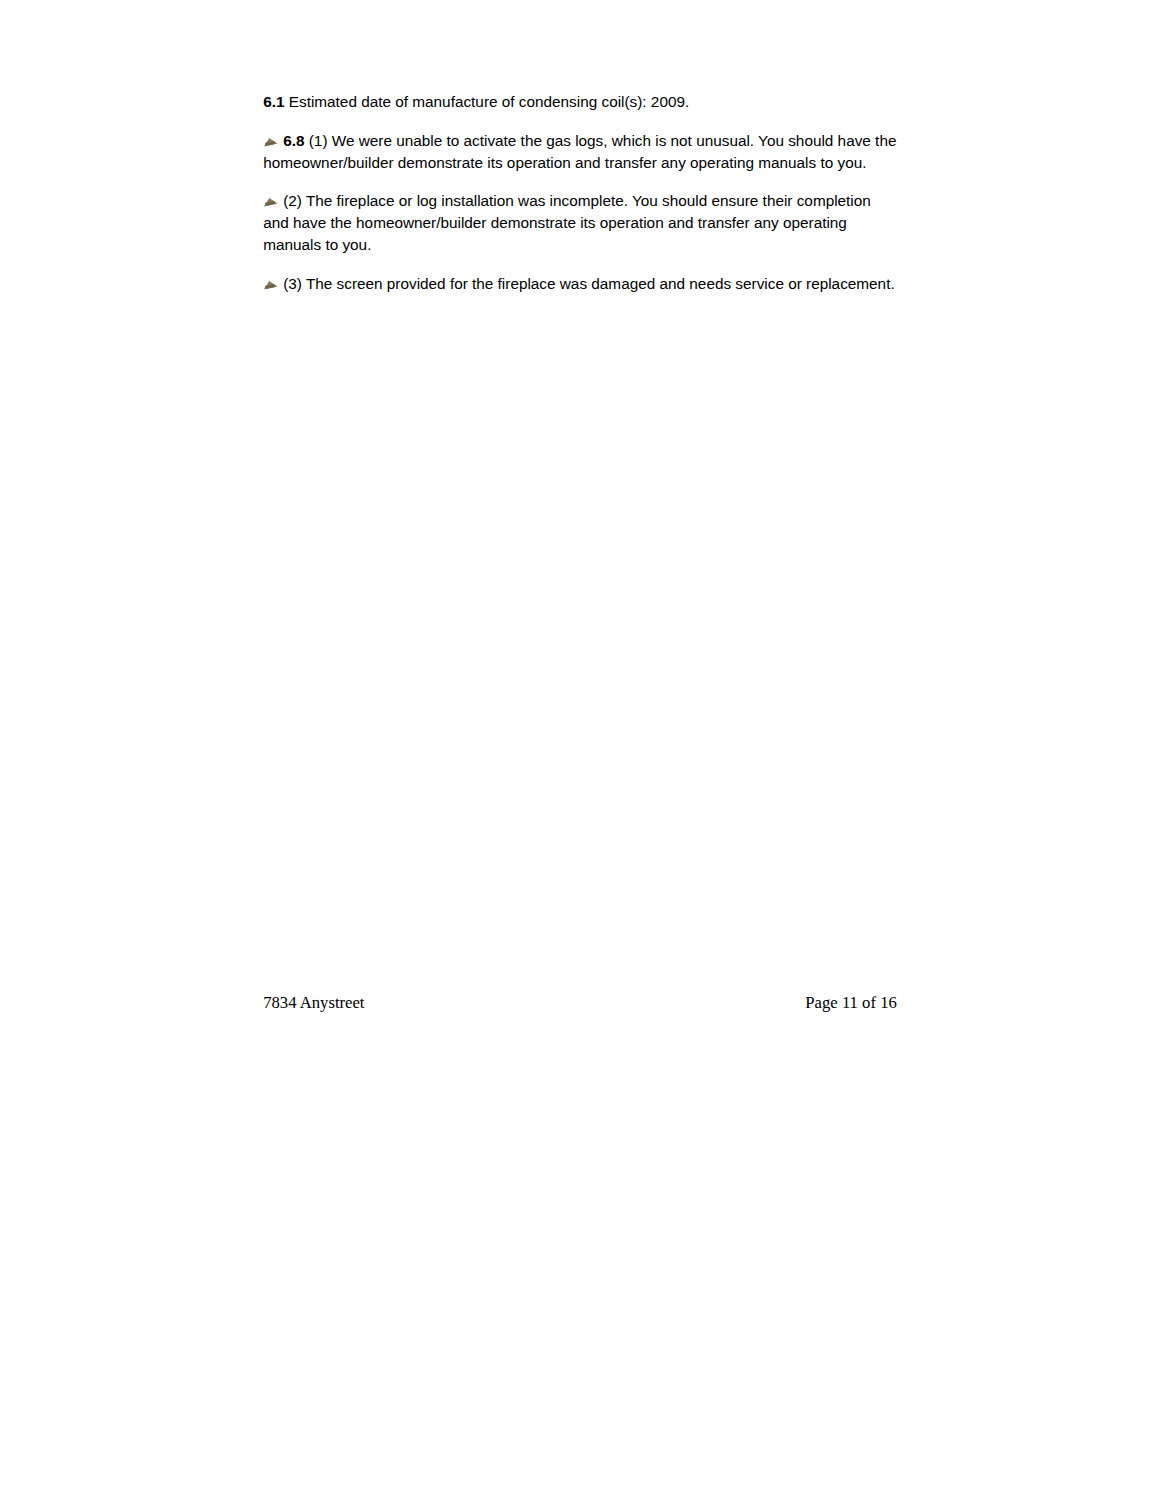6.1 Estimated date of manufacture of condensing coil(s): 2009.
6.8 (1) We were unable to activate the gas logs, which is not unusual. You should have the homeowner/builder demonstrate its operation and transfer any operating manuals to you.
(2) The fireplace or log installation was incomplete. You should ensure their completion and have the homeowner/builder demonstrate its operation and transfer any operating manuals to you.
(3) The screen provided for the fireplace was damaged and needs service or replacement.
7834 Anystreet
Page 11 of 16